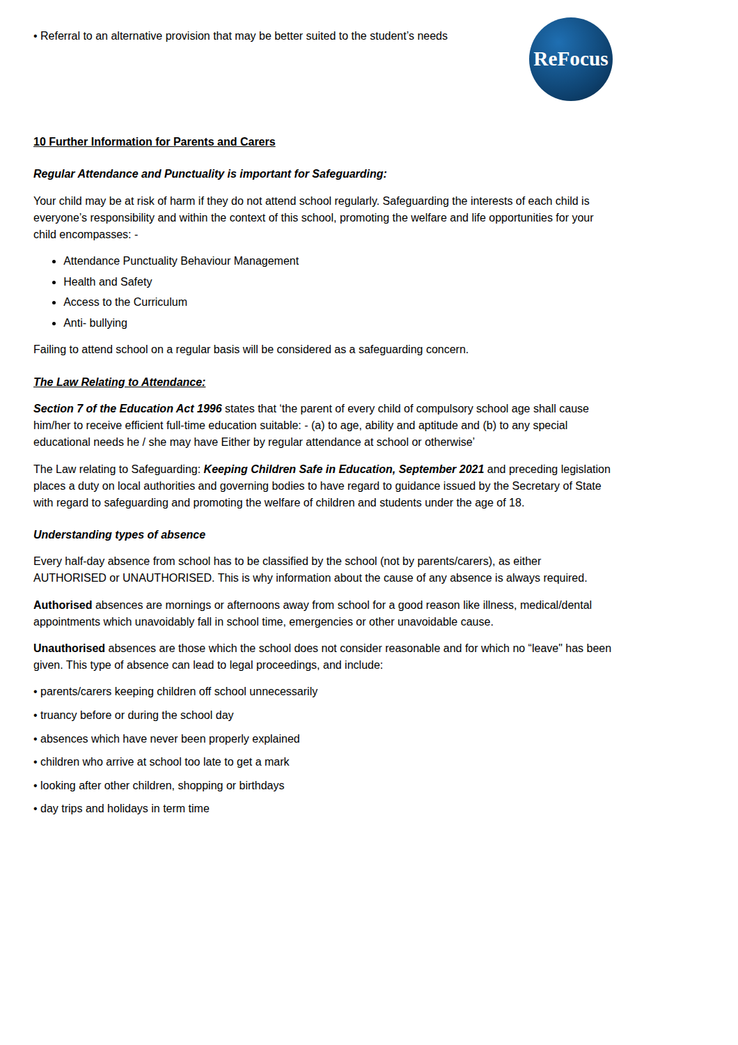ReFocus
• Referral to an alternative provision that may be better suited to the student’s needs
10 Further Information for Parents and Carers
Regular Attendance and Punctuality is important for Safeguarding:
Your child may be at risk of harm if they do not attend school regularly. Safeguarding the interests of each child is everyone’s responsibility and within the context of this school, promoting the welfare and life opportunities for your child encompasses: -
Attendance Punctuality Behaviour Management
Health and Safety
Access to the Curriculum
Anti- bullying
Failing to attend school on a regular basis will be considered as a safeguarding concern.
The Law Relating to Attendance:
Section 7 of the Education Act 1996 states that ‘the parent of every child of compulsory school age shall cause him/her to receive efficient full-time education suitable: - (a) to age, ability and aptitude and (b) to any special educational needs he / she may have Either by regular attendance at school or otherwise’
The Law relating to Safeguarding: Keeping Children Safe in Education, September 2021 and preceding legislation places a duty on local authorities and governing bodies to have regard to guidance issued by the Secretary of State with regard to safeguarding and promoting the welfare of children and students under the age of 18.
Understanding types of absence
Every half-day absence from school has to be classified by the school (not by parents/carers), as either AUTHORISED or UNAUTHORISED. This is why information about the cause of any absence is always required.
Authorised absences are mornings or afternoons away from school for a good reason like illness, medical/dental appointments which unavoidably fall in school time, emergencies or other unavoidable cause.
Unauthorised absences are those which the school does not consider reasonable and for which no “leave" has been given. This type of absence can lead to legal proceedings, and include:
• parents/carers keeping children off school unnecessarily
• truancy before or during the school day
• absences which have never been properly explained
• children who arrive at school too late to get a mark
• looking after other children, shopping or birthdays
• day trips and holidays in term time